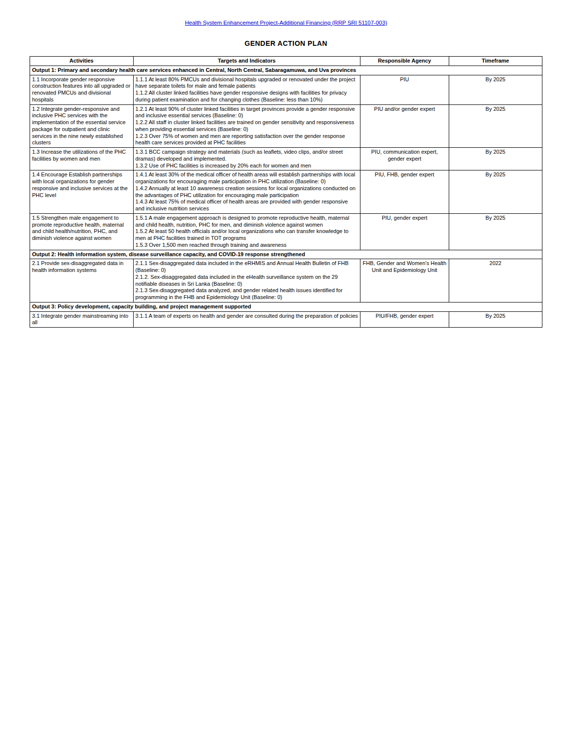Health System Enhancement Project-Additional Financing (RRP SRI 51107-003)
GENDER ACTION PLAN
| Activities | Targets and Indicators | Responsible Agency | Timeframe |
| --- | --- | --- | --- |
| Output 1: Primary and secondary health care services enhanced in Central, North Central, Sabaragamuwa, and Uva provinces |
| 1.1 Incorporate gender responsive construction features into all upgraded or renovated PMCUs and divisional hospitals | 1.1.1 At least 80% PMCUs and divisional hospitals upgraded or renovated under the project have separate toilets for male and female patients 1.1.2 All cluster linked facilities have gender responsive designs with facilities for privacy during patient examination and for changing clothes (Baseline: less than 10%) | PIU | By 2025 |
| 1.2 Integrate gender-responsive and inclusive PHC services with the implementation of the essential service package for outpatient and clinic services in the nine newly established clusters | 1.2.1 At least 90% of cluster linked facilities in target provinces provide a gender responsive and inclusive essential services (Baseline: 0) 1.2.2 All staff in cluster linked facilities are trained on gender sensitivity and responsiveness when providing essential services (Baseline: 0) 1.2.3 Over 75% of women and men are reporting satisfaction over the gender response health care services provided at PHC facilities | PIU and/or gender expert | By 2025 |
| 1.3 Increase the utilizations of the PHC facilities by women and men | 1.3.1 BCC campaign strategy and materials (such as leaflets, video clips, and/or street dramas) developed and implemented. 1.3.2 Use of PHC facilities is increased by 20% each for women and men | PIU, communication expert, gender expert | By 2025 |
| 1.4 Encourage Establish partnerships with local organizations for gender responsive and inclusive services at the PHC level | 1.4.1 At least 30% of the medical officer of health areas will establish partnerships with local organizations for encouraging male participation in PHC utilization (Baseline: 0) 1.4.2 Annually at least 10 awareness creation sessions for local organizations conducted on the advantages of PHC utilization for encouraging male participation 1.4.3 At least 75% of medical officer of health areas are provided with gender responsive and inclusive nutrition services | PIU, FHB, gender expert | By 2025 |
| 1.5 Strengthen male engagement to promote reproductive health, maternal and child health/nutrition, PHC, and diminish violence against women | 1.5.1 A male engagement approach is designed to promote reproductive health, maternal and child health, nutrition, PHC for men, and diminish violence against women 1.5.2 At least 50 health officials and/or local organizations who can transfer knowledge to men at PHC facilities trained in TOT programs 1.5.3 Over 1,500 men reached through training and awareness | PIU, gender expert | By 2025 |
| Output 2: Health information system, disease surveillance capacity, and COVID-19 response strengthened |
| 2.1 Provide sex-disaggregated data in health information systems | 2.1.1 Sex-disaggregated data included in the eRHMIS and Annual Health Bulletin of FHB (Baseline: 0) 2.1.2. Sex-disaggregated data included in the eHealth surveillance system on the 29 notifiable diseases in Sri Lanka (Baseline: 0) 2.1.3 Sex-disaggregated data analyzed, and gender related health issues identified for programming in the FHB and Epidemiology Unit (Baseline: 0) | FHB, Gender and Women's Health Unit and Epidemiology Unit | 2022 |
| Output 3: Policy development, capacity building, and project management supported |
| 3.1 Integrate gender mainstreaming into all | 3.1.1 A team of experts on health and gender are consulted during the preparation of policies | PIU/FHB, gender expert | By 2025 |